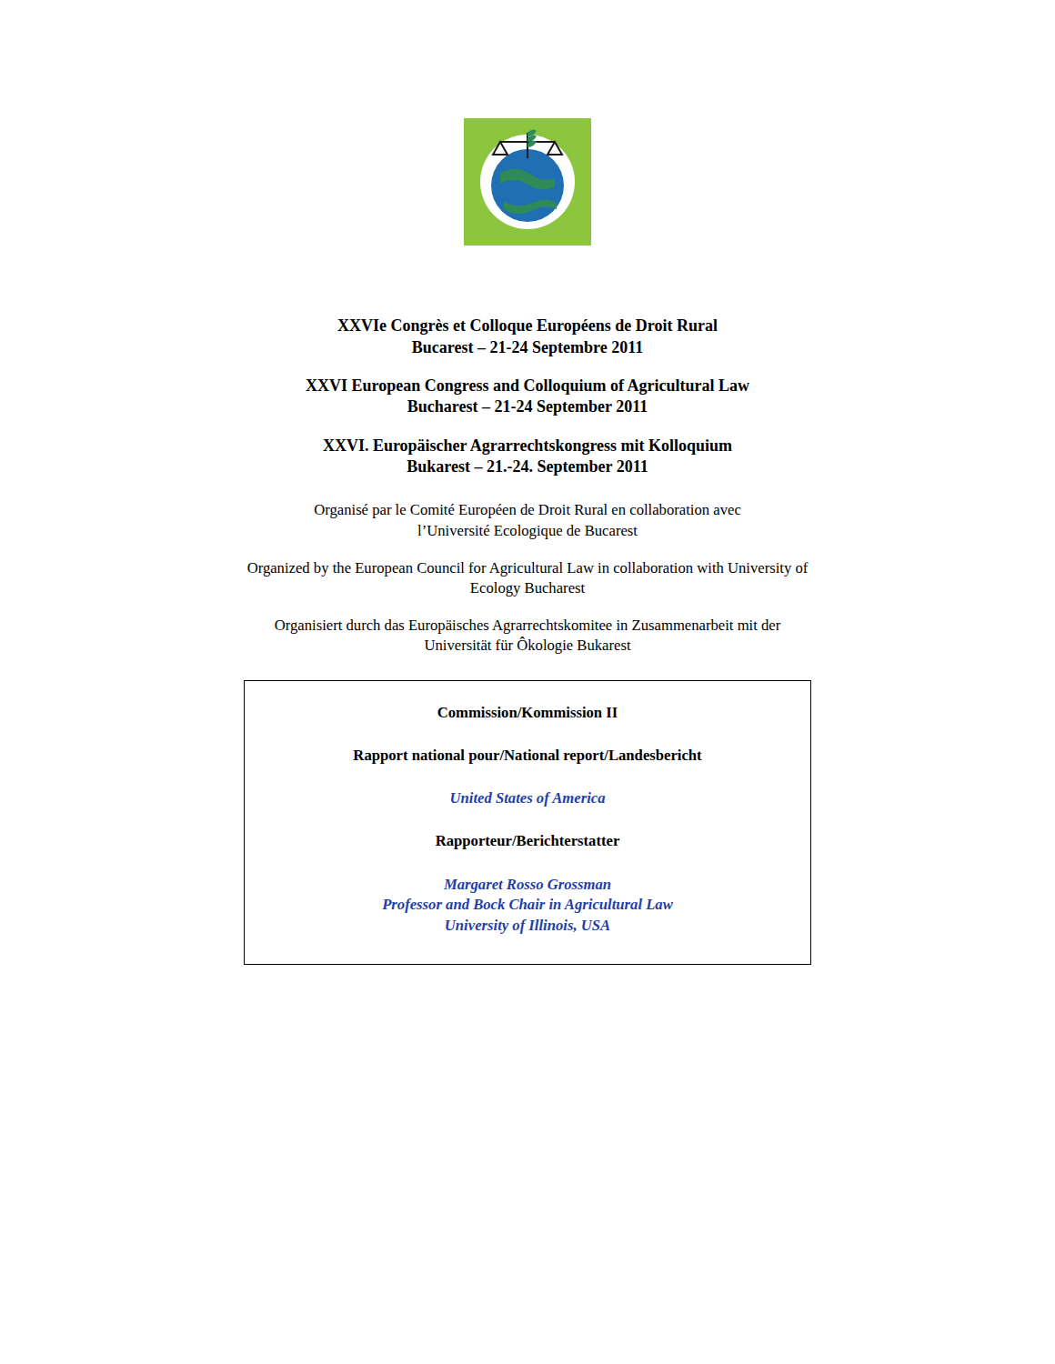XXVIe Congrès et Colloque Européens de Droit Rural
Bucarest – 21-24 Septembre 2011
XXVI European Congress and Colloquium of Agricultural Law
Bucharest – 21-24 September 2011
XXVI. Europäischer Agrarrechtskongress mit Kolloquium
Bukarest – 21.-24. September 2011
Organisé par le Comité Européen de Droit Rural en collaboration avec
l’Université Ecologique de Bucarest
Organized by the European Council for Agricultural Law in collaboration with University of Ecology Bucharest
Organisiert durch das Europäisches Agrarrechtskomitee in Zusammenarbeit mit der Universität für Ôkologie Bukarest
Commission/Kommission II
Rapport national pour/National report/Landesbericht
United States of America
Rapporteur/Berichterstatter
Margaret Rosso Grossman
Professor and Bock Chair in Agricultural Law
University of Illinois, USA